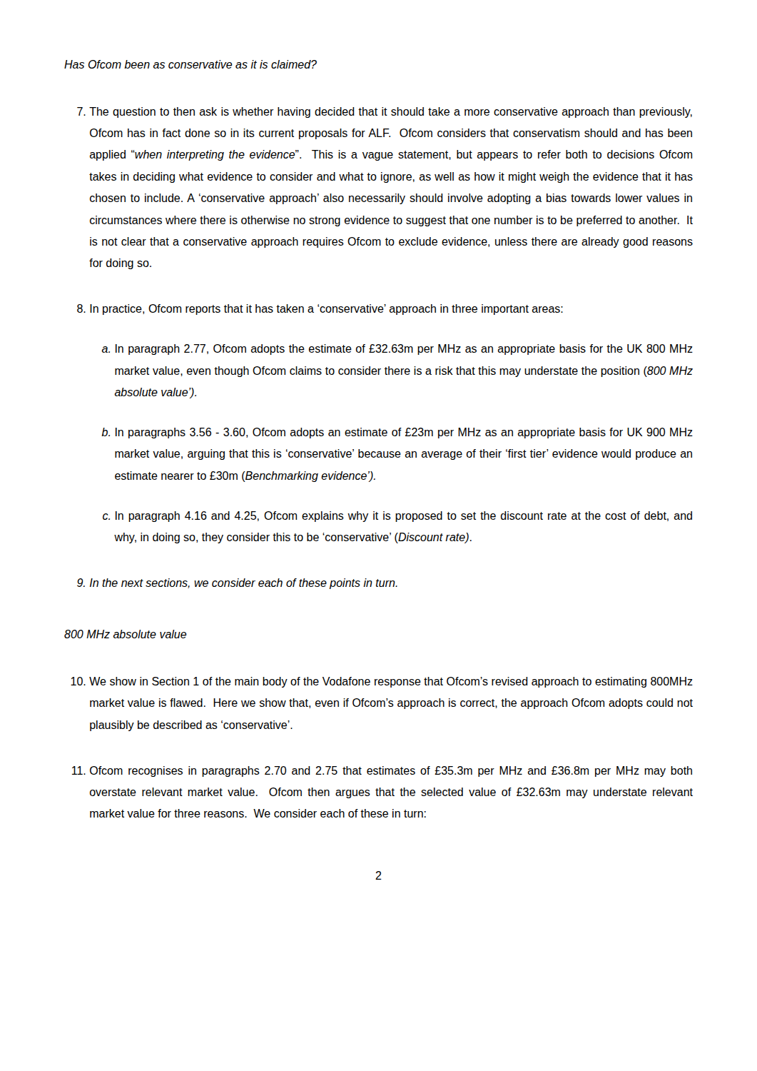Has Ofcom been as conservative as it is claimed?
The question to then ask is whether having decided that it should take a more conservative approach than previously, Ofcom has in fact done so in its current proposals for ALF. Ofcom considers that conservatism should and has been applied “when interpreting the evidence”. This is a vague statement, but appears to refer both to decisions Ofcom takes in deciding what evidence to consider and what to ignore, as well as how it might weigh the evidence that it has chosen to include. A ‘conservative approach’ also necessarily should involve adopting a bias towards lower values in circumstances where there is otherwise no strong evidence to suggest that one number is to be preferred to another. It is not clear that a conservative approach requires Ofcom to exclude evidence, unless there are already good reasons for doing so.
In practice, Ofcom reports that it has taken a ‘conservative’ approach in three important areas:
In paragraph 2.77, Ofcom adopts the estimate of £32.63m per MHz as an appropriate basis for the UK 800 MHz market value, even though Ofcom claims to consider there is a risk that this may understate the position (800 MHz absolute value’).
In paragraphs 3.56 - 3.60, Ofcom adopts an estimate of £23m per MHz as an appropriate basis for UK 900 MHz market value, arguing that this is ‘conservative’ because an average of their ‘first tier’ evidence would produce an estimate nearer to £30m (Benchmarking evidence’).
In paragraph 4.16 and 4.25, Ofcom explains why it is proposed to set the discount rate at the cost of debt, and why, in doing so, they consider this to be ‘conservative’ (Discount rate).
In the next sections, we consider each of these points in turn.
800 MHz absolute value
We show in Section 1 of the main body of the Vodafone response that Ofcom’s revised approach to estimating 800MHz market value is flawed. Here we show that, even if Ofcom’s approach is correct, the approach Ofcom adopts could not plausibly be described as ‘conservative’.
Ofcom recognises in paragraphs 2.70 and 2.75 that estimates of £35.3m per MHz and £36.8m per MHz may both overstate relevant market value. Ofcom then argues that the selected value of £32.63m may understate relevant market value for three reasons. We consider each of these in turn:
2